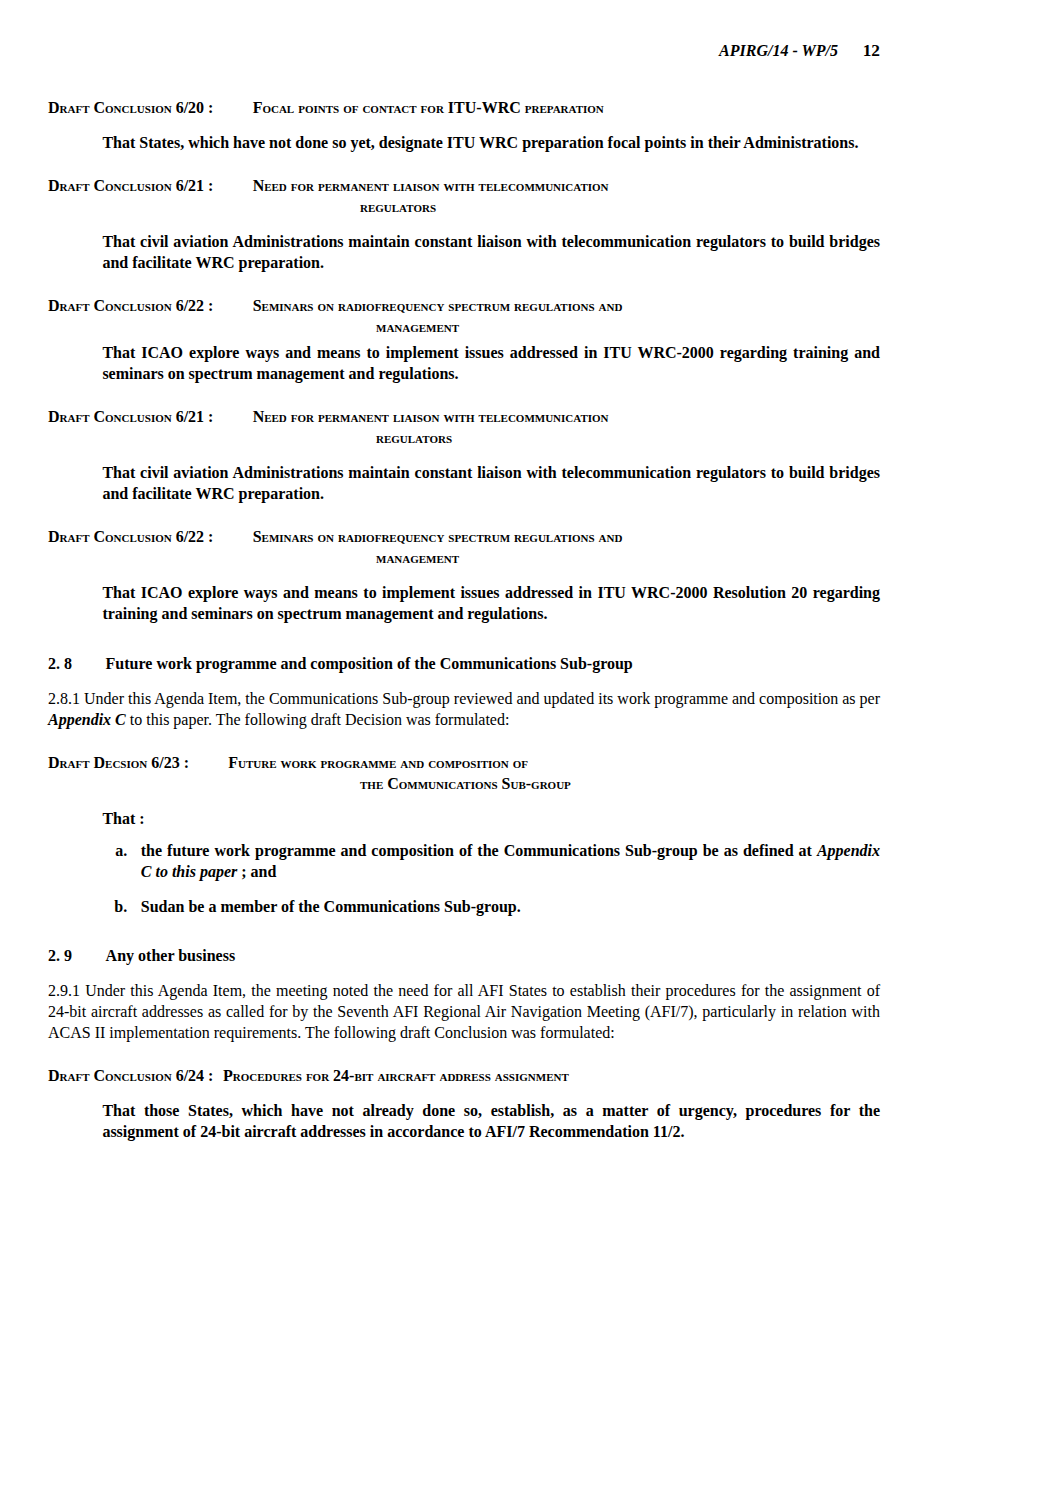APIRG/14 - WP/5 12
Draft Conclusion 6/20 : Focal points of contact for ITU-WRC preparation
That States, which have not done so yet, designate ITU WRC preparation focal points in their Administrations.
Draft Conclusion 6/21 : Need for permanent liaison with telecommunication regulators
That civil aviation Administrations maintain constant liaison with telecommunication regulators to build bridges and facilitate WRC preparation.
Draft Conclusion 6/22 : Seminars on radiofrequency spectrum regulations and management
That ICAO explore ways and means to implement issues addressed in ITU WRC-2000 regarding training and seminars on spectrum management and regulations.
Draft Conclusion 6/21 : Need for permanent liaison with telecommunication regulators
That civil aviation Administrations maintain constant liaison with telecommunication regulators to build bridges and facilitate WRC preparation.
Draft Conclusion 6/22 : Seminars on radiofrequency spectrum regulations and management
That ICAO explore ways and means to implement issues addressed in ITU WRC-2000 Resolution 20 regarding training and seminars on spectrum management and regulations.
2. 8 Future work programme and composition of the Communications Sub-group
2.8.1 Under this Agenda Item, the Communications Sub-group reviewed and updated its work programme and composition as per Appendix C to this paper. The following draft Decision was formulated:
Draft Decsion 6/23 : Future work programme and composition of the Communications Sub-group
That :
the future work programme and composition of the Communications Sub-group be as defined at Appendix C to this paper ; and
Sudan be a member of the Communications Sub-group.
2. 9 Any other business
2.9.1 Under this Agenda Item, the meeting noted the need for all AFI States to establish their procedures for the assignment of 24-bit aircraft addresses as called for by the Seventh AFI Regional Air Navigation Meeting (AFI/7), particularly in relation with ACAS II implementation requirements. The following draft Conclusion was formulated:
Draft Conclusion 6/24 : Procedures for 24-bit aircraft address assignment
That those States, which have not already done so, establish, as a matter of urgency, procedures for the assignment of 24-bit aircraft addresses in accordance to AFI/7 Recommendation 11/2.